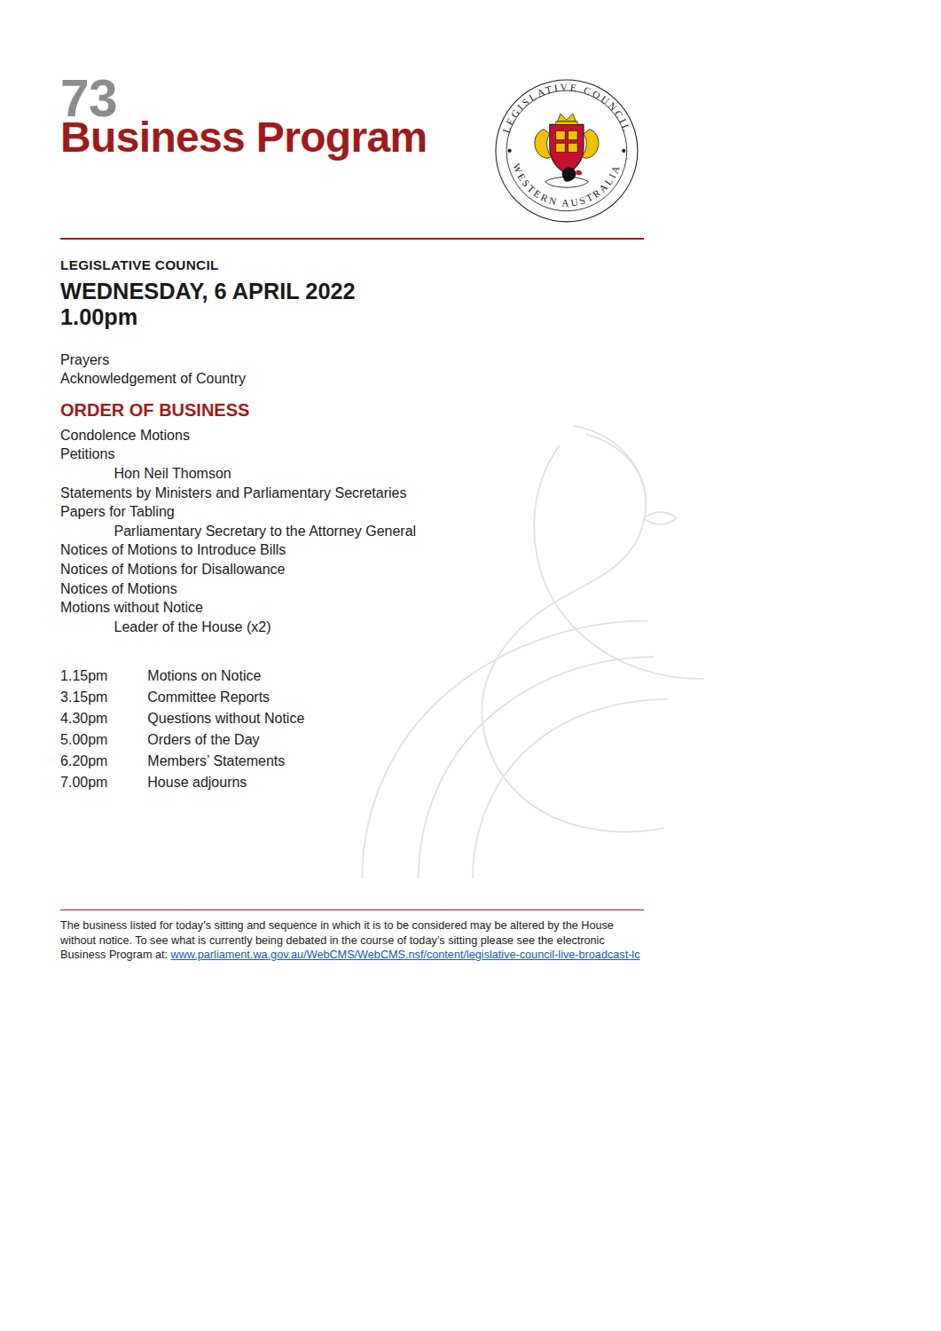73
Business Program
LEGISLATIVE COUNCIL WESTERN AUSTRALIA
LEGISLATIVE COUNCIL
WEDNESDAY, 6 APRIL 2022
1.00pm
Prayers
Acknowledgement of Country
ORDER OF BUSINESS
Condolence Motions
Petitions
Hon Neil Thomson
Statements by Ministers and Parliamentary Secretaries
Papers for Tabling
Parliamentary Secretary to the Attorney General
Notices of Motions to Introduce Bills
Notices of Motions for Disallowance
Notices of Motions
Motions without Notice
Leader of the House (x2)
| 1.15pm | Motions on Notice |
| 3.15pm | Committee Reports |
| 4.30pm | Questions without Notice |
| 5.00pm | Orders of the Day |
| 6.20pm | Members’ Statements |
| 7.00pm | House adjourns |
The business listed for today’s sitting and sequence in which it is to be considered may be altered by the House without notice. To see what is currently being debated in the course of today’s sitting please see the electronic Business Program at: www.parliament.wa.gov.au/WebCMS/WebCMS.nsf/content/legislative-council-live-broadcast-lc